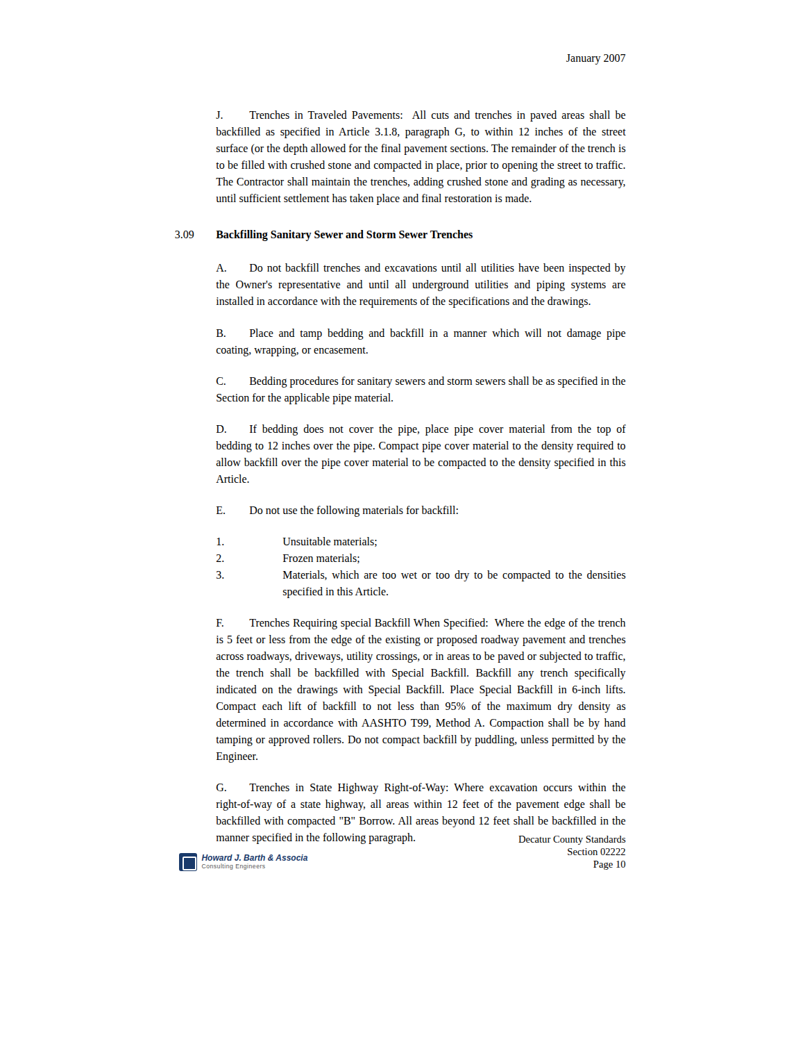January 2007
J. Trenches in Traveled Pavements: All cuts and trenches in paved areas shall be backfilled as specified in Article 3.1.8, paragraph G, to within 12 inches of the street surface (or the depth allowed for the final pavement sections. The remainder of the trench is to be filled with crushed stone and compacted in place, prior to opening the street to traffic. The Contractor shall maintain the trenches, adding crushed stone and grading as necessary, until sufficient settlement has taken place and final restoration is made.
3.09 Backfilling Sanitary Sewer and Storm Sewer Trenches
A. Do not backfill trenches and excavations until all utilities have been inspected by the Owner's representative and until all underground utilities and piping systems are installed in accordance with the requirements of the specifications and the drawings.
B. Place and tamp bedding and backfill in a manner which will not damage pipe coating, wrapping, or encasement.
C. Bedding procedures for sanitary sewers and storm sewers shall be as specified in the Section for the applicable pipe material.
D. If bedding does not cover the pipe, place pipe cover material from the top of bedding to 12 inches over the pipe. Compact pipe cover material to the density required to allow backfill over the pipe cover material to be compacted to the density specified in this Article.
E. Do not use the following materials for backfill:
1. Unsuitable materials;
2. Frozen materials;
3. Materials, which are too wet or too dry to be compacted to the densities specified in this Article.
F. Trenches Requiring special Backfill When Specified: Where the edge of the trench is 5 feet or less from the edge of the existing or proposed roadway pavement and trenches across roadways, driveways, utility crossings, or in areas to be paved or subjected to traffic, the trench shall be backfilled with Special Backfill. Backfill any trench specifically indicated on the drawings with Special Backfill. Place Special Backfill in 6-inch lifts. Compact each lift of backfill to not less than 95% of the maximum dry density as determined in accordance with AASHTO T99, Method A. Compaction shall be by hand tamping or approved rollers. Do not compact backfill by puddling, unless permitted by the Engineer.
G. Trenches in State Highway Right-of-Way: Where excavation occurs within the right-of-way of a state highway, all areas within 12 feet of the pavement edge shall be backfilled with compacted "B" Borrow. All areas beyond 12 feet shall be backfilled in the manner specified in the following paragraph.
Howard J. Barth & Associa
Consulting Engineers
Decatur County Standards
Section 02222
Page 10